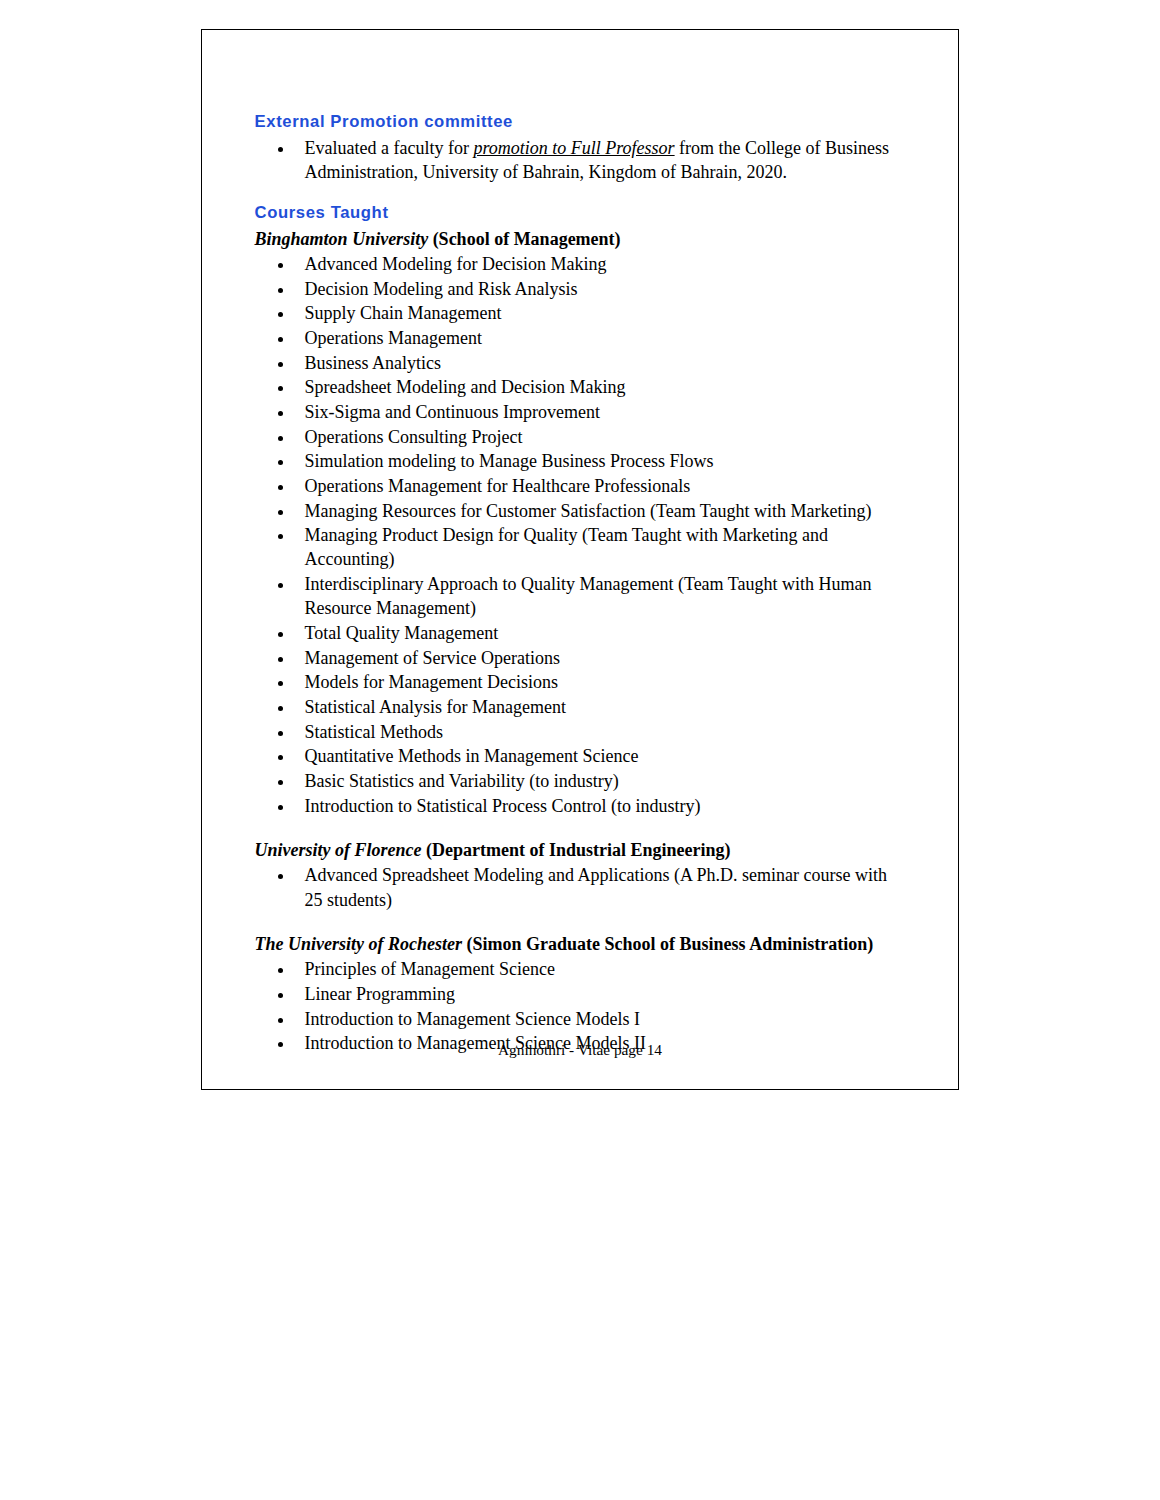External Promotion committee
Evaluated a faculty for promotion to Full Professor from the College of Business Administration, University of Bahrain, Kingdom of Bahrain, 2020.
Courses Taught
Binghamton University (School of Management)
Advanced Modeling for Decision Making
Decision Modeling and Risk Analysis
Supply Chain Management
Operations Management
Business Analytics
Spreadsheet Modeling and Decision Making
Six-Sigma and Continuous Improvement
Operations Consulting Project
Simulation modeling to Manage Business Process Flows
Operations Management for Healthcare Professionals
Managing Resources for Customer Satisfaction (Team Taught with Marketing)
Managing Product Design for Quality (Team Taught with Marketing and Accounting)
Interdisciplinary Approach to Quality Management (Team Taught with Human Resource Management)
Total Quality Management
Management of Service Operations
Models for Management Decisions
Statistical Analysis for Management
Statistical Methods
Quantitative Methods in Management Science
Basic Statistics and Variability (to industry)
Introduction to Statistical Process Control (to industry)
University of Florence (Department of Industrial Engineering)
Advanced Spreadsheet Modeling and Applications (A Ph.D. seminar course with 25 students)
The University of Rochester (Simon Graduate School of Business Administration)
Principles of Management Science
Linear Programming
Introduction to Management Science Models I
Introduction to Management Science Models II
Agnihothri - Vitae page 14